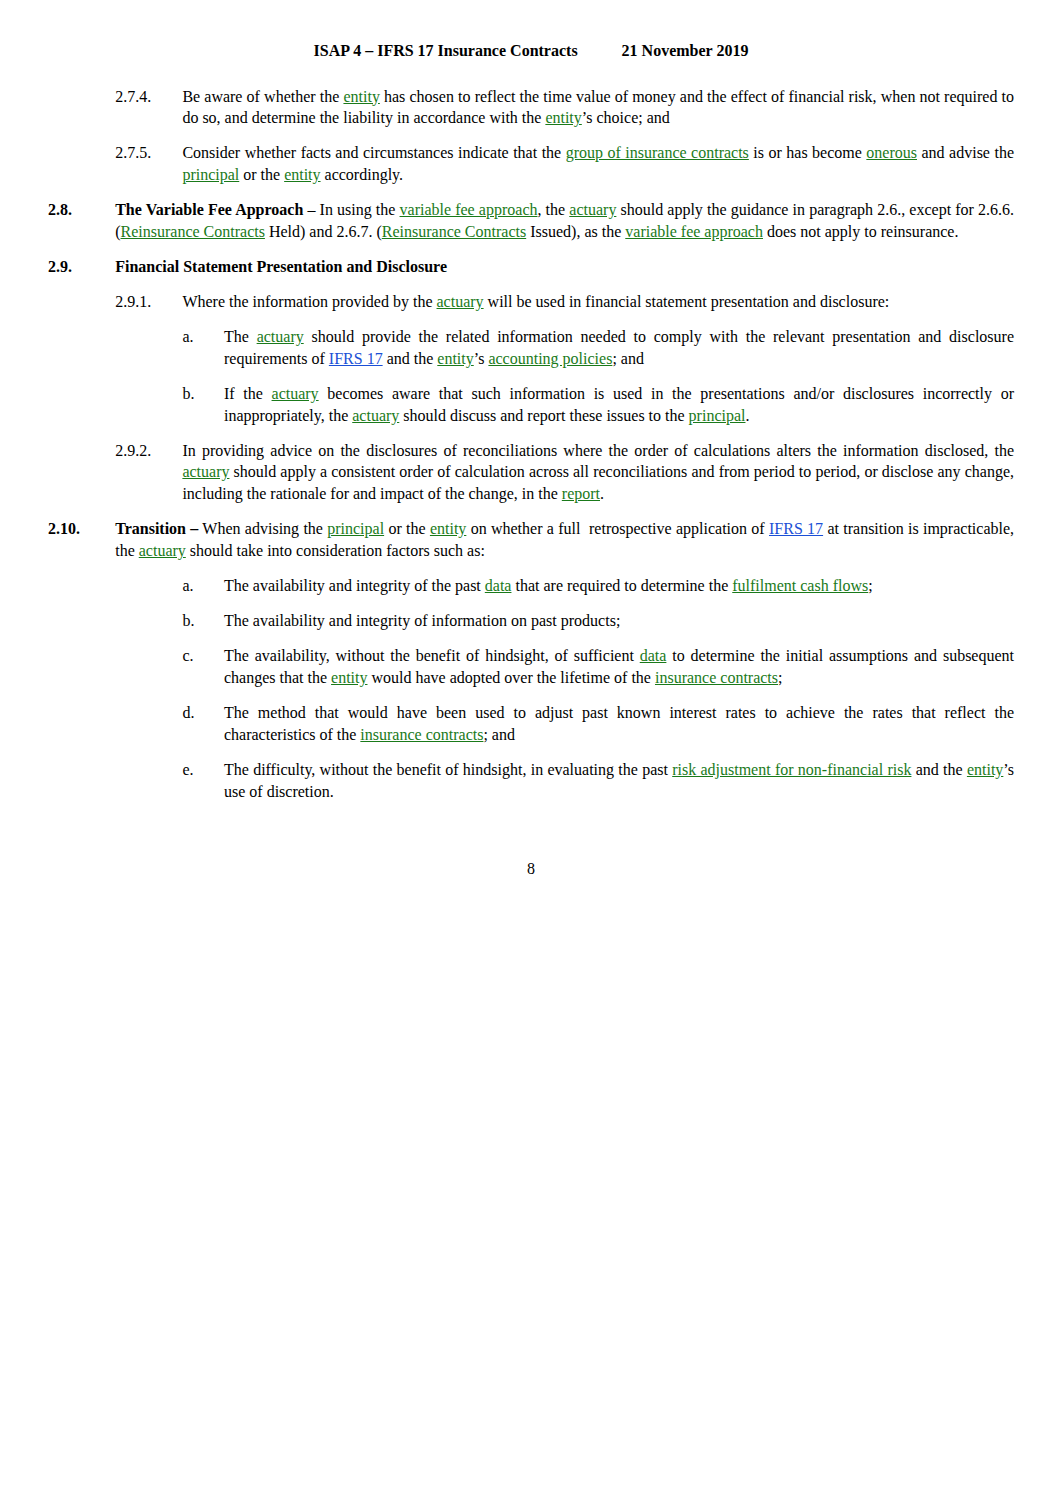ISAP 4 – IFRS 17 Insurance Contracts 21 November 2019
2.7.4.
Be aware of whether the entity has chosen to reflect the time value of money and the effect of financial risk, when not required to do so, and determine the liability in accordance with the entity’s choice; and
2.7.5.
Consider whether facts and circumstances indicate that the group of insurance contracts is or has become onerous and advise the principal or the entity accordingly.
2.8.
The Variable Fee Approach – In using the variable fee approach, the actuary should apply the guidance in paragraph 2.6., except for 2.6.6. (Reinsurance Contracts Held) and 2.6.7. (Reinsurance Contracts Issued), as the variable fee approach does not apply to reinsurance.
2.9.
Financial Statement Presentation and Disclosure
2.9.1.
Where the information provided by the actuary will be used in financial statement presentation and disclosure:
a.
The actuary should provide the related information needed to comply with the relevant presentation and disclosure requirements of IFRS 17 and the entity’s accounting policies; and
b.
If the actuary becomes aware that such information is used in the presentations and/or disclosures incorrectly or inappropriately, the actuary should discuss and report these issues to the principal.
2.9.2.
In providing advice on the disclosures of reconciliations where the order of calculations alters the information disclosed, the actuary should apply a consistent order of calculation across all reconciliations and from period to period, or disclose any change, including the rationale for and impact of the change, in the report.
2.10.
Transition – When advising the principal or the entity on whether a full retrospective application of IFRS 17 at transition is impracticable, the actuary should take into consideration factors such as:
a.
The availability and integrity of the past data that are required to determine the fulfilment cash flows;
b.
The availability and integrity of information on past products;
c.
The availability, without the benefit of hindsight, of sufficient data to determine the initial assumptions and subsequent changes that the entity would have adopted over the lifetime of the insurance contracts;
d.
The method that would have been used to adjust past known interest rates to achieve the rates that reflect the characteristics of the insurance contracts; and
e.
The difficulty, without the benefit of hindsight, in evaluating the past risk adjustment for non-financial risk and the entity’s use of discretion.
8